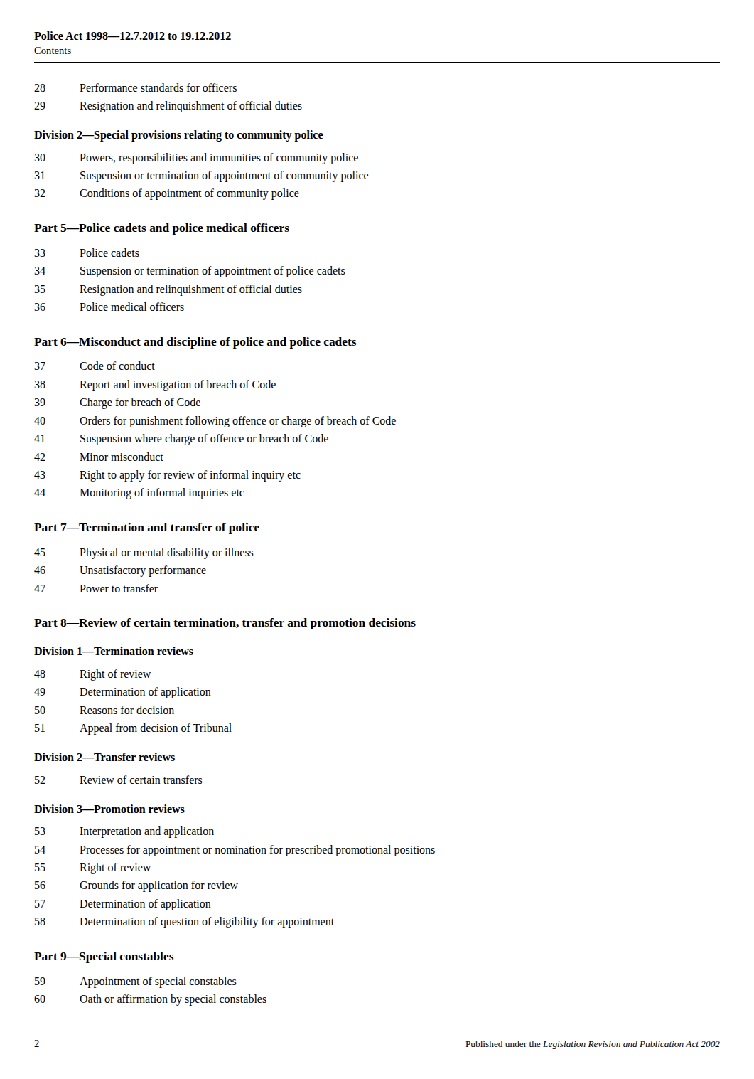Police Act 1998—12.7.2012 to 19.12.2012
Contents
| 28 | Performance standards for officers |
| 29 | Resignation and relinquishment of official duties |
Division 2—Special provisions relating to community police
| 30 | Powers, responsibilities and immunities of community police |
| 31 | Suspension or termination of appointment of community police |
| 32 | Conditions of appointment of community police |
Part 5—Police cadets and police medical officers
| 33 | Police cadets |
| 34 | Suspension or termination of appointment of police cadets |
| 35 | Resignation and relinquishment of official duties |
| 36 | Police medical officers |
Part 6—Misconduct and discipline of police and police cadets
| 37 | Code of conduct |
| 38 | Report and investigation of breach of Code |
| 39 | Charge for breach of Code |
| 40 | Orders for punishment following offence or charge of breach of Code |
| 41 | Suspension where charge of offence or breach of Code |
| 42 | Minor misconduct |
| 43 | Right to apply for review of informal inquiry etc |
| 44 | Monitoring of informal inquiries etc |
Part 7—Termination and transfer of police
| 45 | Physical or mental disability or illness |
| 46 | Unsatisfactory performance |
| 47 | Power to transfer |
Part 8—Review of certain termination, transfer and promotion decisions
Division 1—Termination reviews
| 48 | Right of review |
| 49 | Determination of application |
| 50 | Reasons for decision |
| 51 | Appeal from decision of Tribunal |
Division 2—Transfer reviews
| 52 | Review of certain transfers |
Division 3—Promotion reviews
| 53 | Interpretation and application |
| 54 | Processes for appointment or nomination for prescribed promotional positions |
| 55 | Right of review |
| 56 | Grounds for application for review |
| 57 | Determination of application |
| 58 | Determination of question of eligibility for appointment |
Part 9—Special constables
| 59 | Appointment of special constables |
| 60 | Oath or affirmation by special constables |
2 Published under the Legislation Revision and Publication Act 2002